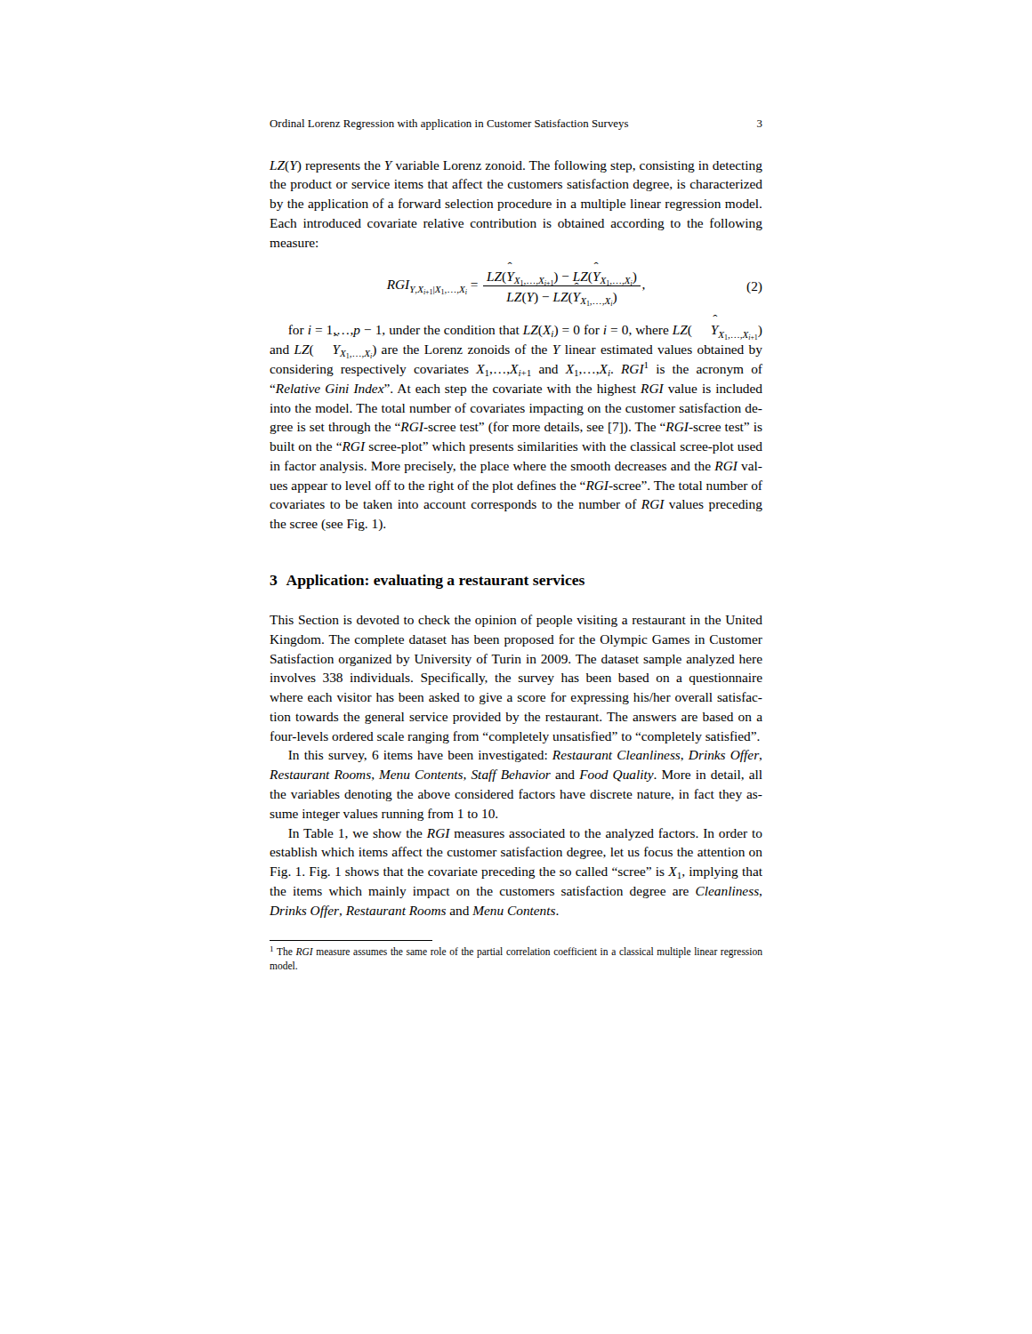Ordinal Lorenz Regression with application in Customer Satisfaction Surveys 3
LZ(Y) represents the Y variable Lorenz zonoid. The following step, consisting in detecting the product or service items that affect the customers satisfaction degree, is characterized by the application of a forward selection procedure in a multiple linear regression model. Each introduced covariate relative contribution is obtained according to the following measure:
RGIY,Xi+1|X1,…,Xi = LZ(YX1,…,Xi+1) − LZ(YX1,…,Xi) LZ(Y) − LZ(YX1,…,Xi) ,
(2)
for i = 1,…,p − 1, under the condition that LZ(Xi) = 0 for i = 0, where LZ(YX1,…,Xi+1) and LZ(YX1,…,Xi) are the Lorenz zonoids of the Y linear estimated values obtained by considering respectively covariates X1,…,Xi+1 and X1,…,Xi. RGI1 is the acronym of “Relative Gini Index”. At each step the covariate with the highest RGI value is included into the model. The total number of covariates impacting on the customer satisfaction degree is set through the “RGI-scree test” (for more details, see [7]). The “RGI-scree test” is built on the “RGI scree-plot” which presents similarities with the classical scree-plot used in factor analysis. More precisely, the place where the smooth decreases and the RGI values appear to level off to the right of the plot defines the “RGI-scree”. The total number of covariates to be taken into account corresponds to the number of RGI values preceding the scree (see Fig. 1).
3 Application: evaluating a restaurant services
This Section is devoted to check the opinion of people visiting a restaurant in the United Kingdom. The complete dataset has been proposed for the Olympic Games in Customer Satisfaction organized by University of Turin in 2009. The dataset sample analyzed here involves 338 individuals. Specifically, the survey has been based on a questionnaire where each visitor has been asked to give a score for expressing his/her overall satisfaction towards the general service provided by the restaurant. The answers are based on a four-levels ordered scale ranging from “completely unsatisfied” to “completely satisfied”.
In this survey, 6 items have been investigated: Restaurant Cleanliness, Drinks Offer, Restaurant Rooms, Menu Contents, Staff Behavior and Food Quality. More in detail, all the variables denoting the above considered factors have discrete nature, in fact they assume integer values running from 1 to 10.
In Table 1, we show the RGI measures associated to the analyzed factors. In order to establish which items affect the customer satisfaction degree, let us focus the attention on Fig. 1. Fig. 1 shows that the covariate preceding the so called “scree” is X1, implying that the items which mainly impact on the customers satisfaction degree are Cleanliness, Drinks Offer, Restaurant Rooms and Menu Contents.
1 The RGI measure assumes the same role of the partial correlation coefficient in a classical multiple linear regression model.